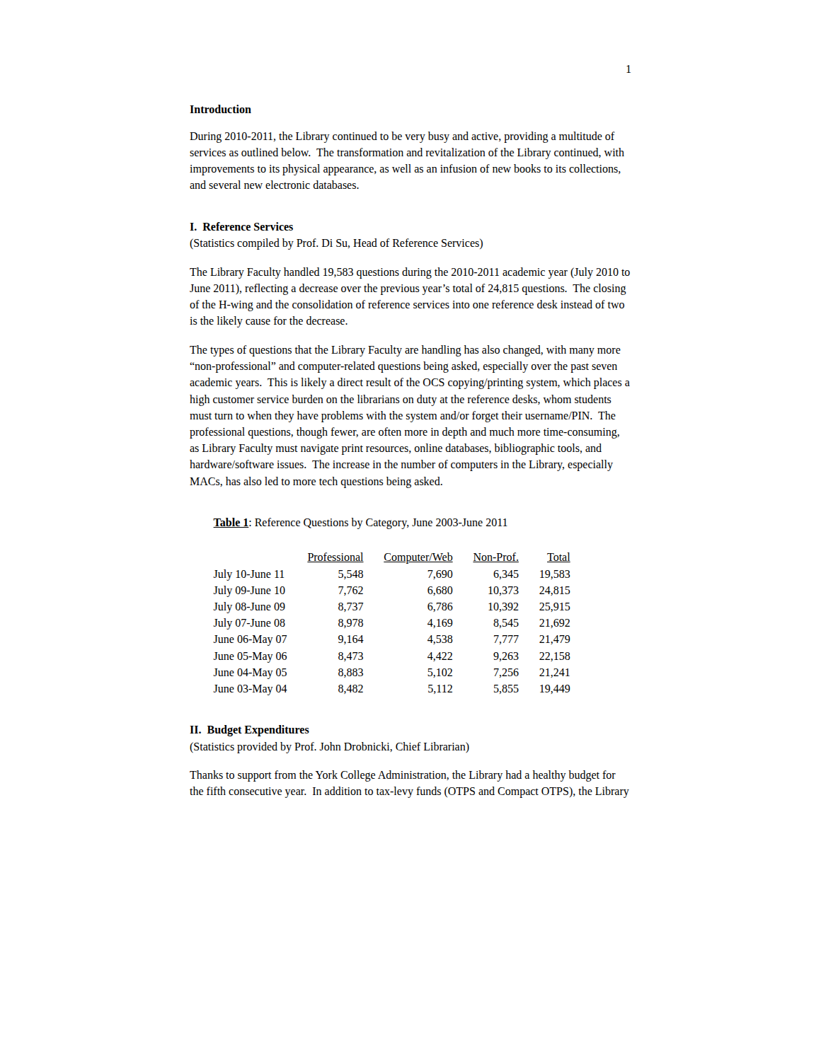1
Introduction
During 2010-2011, the Library continued to be very busy and active, providing a multitude of services as outlined below. The transformation and revitalization of the Library continued, with improvements to its physical appearance, as well as an infusion of new books to its collections, and several new electronic databases.
I. Reference Services
(Statistics compiled by Prof. Di Su, Head of Reference Services)
The Library Faculty handled 19,583 questions during the 2010-2011 academic year (July 2010 to June 2011), reflecting a decrease over the previous year’s total of 24,815 questions. The closing of the H-wing and the consolidation of reference services into one reference desk instead of two is the likely cause for the decrease.
The types of questions that the Library Faculty are handling has also changed, with many more “non-professional” and computer-related questions being asked, especially over the past seven academic years. This is likely a direct result of the OCS copying/printing system, which places a high customer service burden on the librarians on duty at the reference desks, whom students must turn to when they have problems with the system and/or forget their username/PIN. The professional questions, though fewer, are often more in depth and much more time-consuming, as Library Faculty must navigate print resources, online databases, bibliographic tools, and hardware/software issues. The increase in the number of computers in the Library, especially MACs, has also led to more tech questions being asked.
Table 1: Reference Questions by Category, June 2003-June 2011
| | Professional | Computer/Web | Non-Prof. | Total |
| --- | --- | --- | --- | --- |
| July 10-June 11 | 5,548 | 7,690 | 6,345 | 19,583 |
| July 09-June 10 | 7,762 | 6,680 | 10,373 | 24,815 |
| July 08-June 09 | 8,737 | 6,786 | 10,392 | 25,915 |
| July 07-June 08 | 8,978 | 4,169 | 8,545 | 21,692 |
| June 06-May 07 | 9,164 | 4,538 | 7,777 | 21,479 |
| June 05-May 06 | 8,473 | 4,422 | 9,263 | 22,158 |
| June 04-May 05 | 8,883 | 5,102 | 7,256 | 21,241 |
| June 03-May 04 | 8,482 | 5,112 | 5,855 | 19,449 |
II. Budget Expenditures
(Statistics provided by Prof. John Drobnicki, Chief Librarian)
Thanks to support from the York College Administration, the Library had a healthy budget for the fifth consecutive year. In addition to tax-levy funds (OTPS and Compact OTPS), the Library